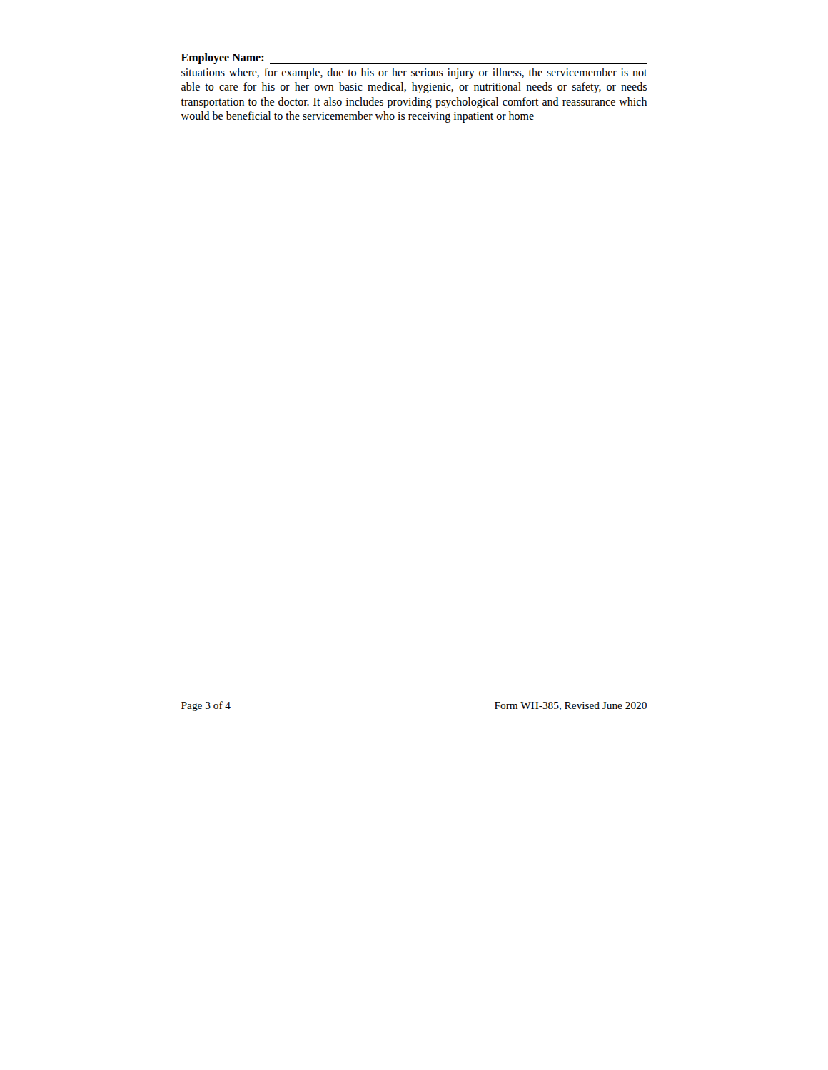Employee Name:
situations where, for example, due to his or her serious injury or illness, the servicemember is not able to care for his or her own basic medical, hygienic, or nutritional needs or safety, or needs transportation to the doctor. It also includes providing psychological comfort and reassurance which would be beneficial to the servicemember who is receiving inpatient or home
Page 3 of 4 Form WH-385, Revised June 2020